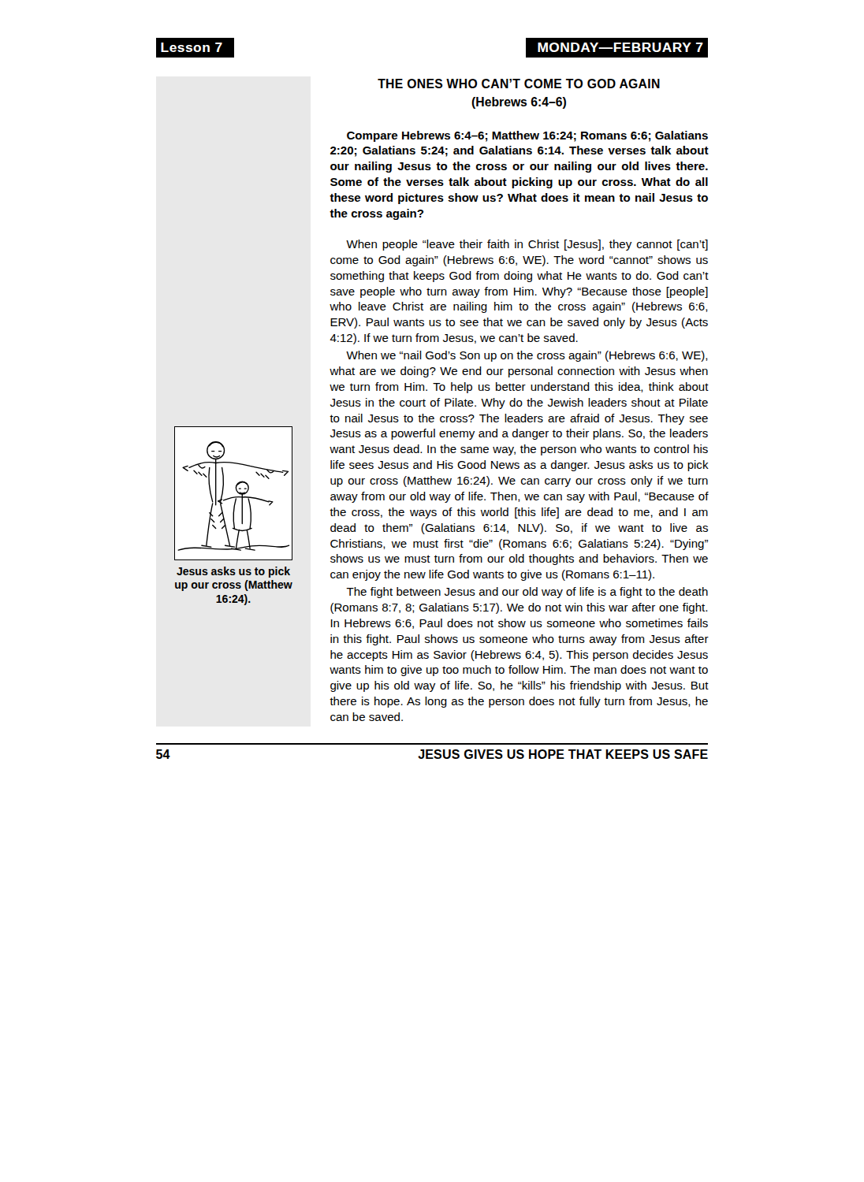Lesson 7
MONDAY—FEBRUARY 7
Jesus asks us to pick up our cross (Matthew 16:24).
THE ONES WHO CAN’T COME TO GOD AGAIN
(Hebrews 6:4–6)
Compare Hebrews 6:4–6; Matthew 16:24; Romans 6:6; Galatians 2:20; Galatians 5:24; and Galatians 6:14. These verses talk about our nailing Jesus to the cross or our nailing our old lives there. Some of the verses talk about picking up our cross. What do all these word pictures show us? What does it mean to nail Jesus to the cross again?
When people “leave their faith in Christ [Jesus], they cannot [can’t] come to God again” (Hebrews 6:6, WE). The word “cannot” shows us something that keeps God from doing what He wants to do. God can’t save people who turn away from Him. Why? “Because those [people] who leave Christ are nailing him to the cross again” (Hebrews 6:6, ERV). Paul wants us to see that we can be saved only by Jesus (Acts 4:12). If we turn from Jesus, we can’t be saved.
When we “nail God’s Son up on the cross again” (Hebrews 6:6, WE), what are we doing? We end our personal connection with Jesus when we turn from Him. To help us better understand this idea, think about Jesus in the court of Pilate. Why do the Jewish leaders shout at Pilate to nail Jesus to the cross? The leaders are afraid of Jesus. They see Jesus as a powerful enemy and a danger to their plans. So, the leaders want Jesus dead. In the same way, the person who wants to control his life sees Jesus and His Good News as a danger. Jesus asks us to pick up our cross (Matthew 16:24). We can carry our cross only if we turn away from our old way of life. Then, we can say with Paul, “Because of the cross, the ways of this world [this life] are dead to me, and I am dead to them” (Galatians 6:14, NLV). So, if we want to live as Christians, we must first “die” (Romans 6:6; Galatians 5:24). “Dying” shows us we must turn from our old thoughts and behaviors. Then we can enjoy the new life God wants to give us (Romans 6:1–11).
The fight between Jesus and our old way of life is a fight to the death (Romans 8:7, 8; Galatians 5:17). We do not win this war after one fight. In Hebrews 6:6, Paul does not show us someone who sometimes fails in this fight. Paul shows us someone who turns away from Jesus after he accepts Him as Savior (Hebrews 6:4, 5). This person decides Jesus wants him to give up too much to follow Him. The man does not want to give up his old way of life. So, he “kills” his friendship with Jesus. But there is hope. As long as the person does not fully turn from Jesus, he can be saved.
54
JESUS GIVES US HOPE THAT KEEPS US SAFE